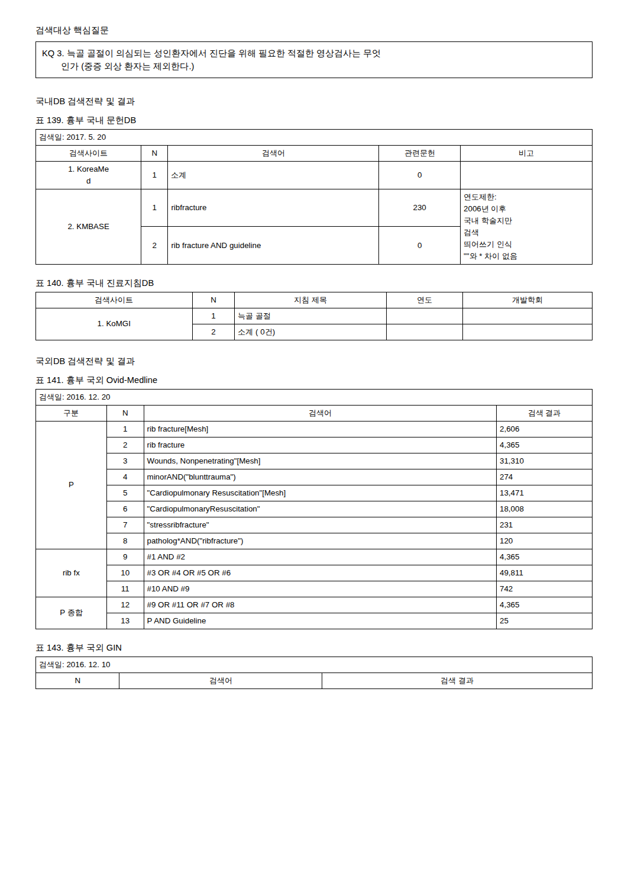검색대상 핵심질문
KQ 3. 늑골 골절이 의심되는 성인환자에서 진단을 위해 필요한 적절한 영상검사는 무엇
인가 (중증 외상 환자는 제외한다.)
국내DB 검색전략 및 결과
표 139. 흉부 국내 문헌DB
| 검색일: 2017. 5. 20 |
| 검색사이트 | N | 검색어 | 관련문헌 | 비고 |
| 1. KoreaMe d | 1 | 소계 | 0 | |
| 2. KMBASE | 1 | ribfracture | 230 | 연도제한: 2006년 이후 국내 학술지만 검색 띄어쓰기 인식 ""와 * 차이 없음 |
| 2 | rib fracture AND guideline | 0 |
표 140. 흉부 국내 진료지침DB
| 검색사이트 | N | 지침 제목 | 연도 | 개발학회 |
| --- | --- | --- | --- | --- |
| 1. KoMGI | 1 | 늑골 골절 | | |
| 2 | 소계 ( 0건) | | |
국외DB 검색전략 및 결과
표 141. 흉부 국외 Ovid-Medline
| 검색일: 2016. 12. 20 |
| 구분 | N | 검색어 | 검색 결과 |
| P | 1 | rib fracture[Mesh] | 2,606 |
| 2 | rib fracture | 4,365 |
| 3 | Wounds, Nonpenetrating"[Mesh] | 31,310 |
| 4 | minorAND("blunttrauma") | 274 |
| 5 | "Cardiopulmonary Resuscitation"[Mesh] | 13,471 |
| 6 | "CardiopulmonaryResuscitation" | 18,008 |
| 7 | "stressribfracture" | 231 |
| 8 | patholog*AND("ribfracture") | 120 |
| rib fx | 9 | #1 AND #2 | 4,365 |
| 10 | #3 OR #4 OR #5 OR #6 | 49,811 |
| 11 | #10 AND #9 | 742 |
| P 종합 | 12 | #9 OR #11 OR #7 OR #8 | 4,365 |
| 13 | P AND Guideline | 25 |
표 143. 흉부 국외 GIN
| 검색일: 2016. 12. 10 |
| N | 검색어 | 검색 결과 |